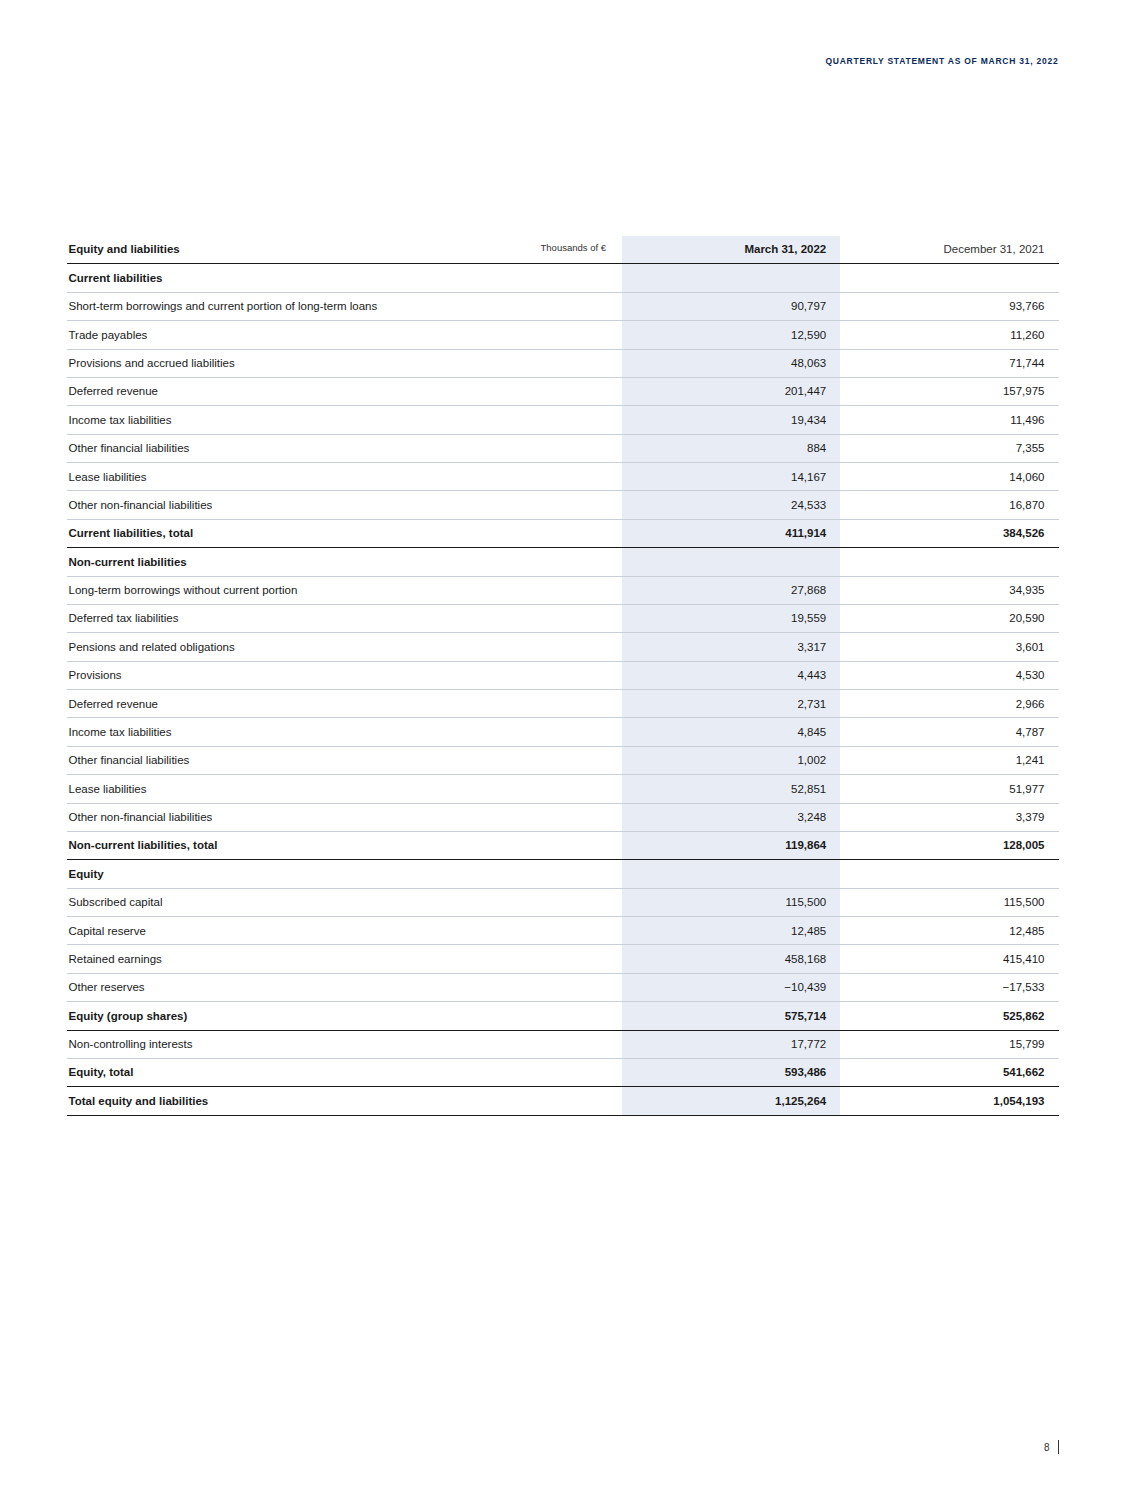Quarterly Statement as of March 31, 2022
| Equity and liabilities Thousands of € | March 31, 2022 | December 31, 2021 |
| --- | --- | --- |
| Current liabilities | | |
| Short-term borrowings and current portion of long-term loans | 90,797 | 93,766 |
| Trade payables | 12,590 | 11,260 |
| Provisions and accrued liabilities | 48,063 | 71,744 |
| Deferred revenue | 201,447 | 157,975 |
| Income tax liabilities | 19,434 | 11,496 |
| Other financial liabilities | 884 | 7,355 |
| Lease liabilities | 14,167 | 14,060 |
| Other non-financial liabilities | 24,533 | 16,870 |
| Current liabilities, total | 411,914 | 384,526 |
| Non-current liabilities | | |
| Long-term borrowings without current portion | 27,868 | 34,935 |
| Deferred tax liabilities | 19,559 | 20,590 |
| Pensions and related obligations | 3,317 | 3,601 |
| Provisions | 4,443 | 4,530 |
| Deferred revenue | 2,731 | 2,966 |
| Income tax liabilities | 4,845 | 4,787 |
| Other financial liabilities | 1,002 | 1,241 |
| Lease liabilities | 52,851 | 51,977 |
| Other non-financial liabilities | 3,248 | 3,379 |
| Non-current liabilities, total | 119,864 | 128,005 |
| Equity | | |
| Subscribed capital | 115,500 | 115,500 |
| Capital reserve | 12,485 | 12,485 |
| Retained earnings | 458,168 | 415,410 |
| Other reserves | −10,439 | −17,533 |
| Equity (group shares) | 575,714 | 525,862 |
| Non-controlling interests | 17,772 | 15,799 |
| Equity, total | 593,486 | 541,662 |
| Total equity and liabilities | 1,125,264 | 1,054,193 |
8